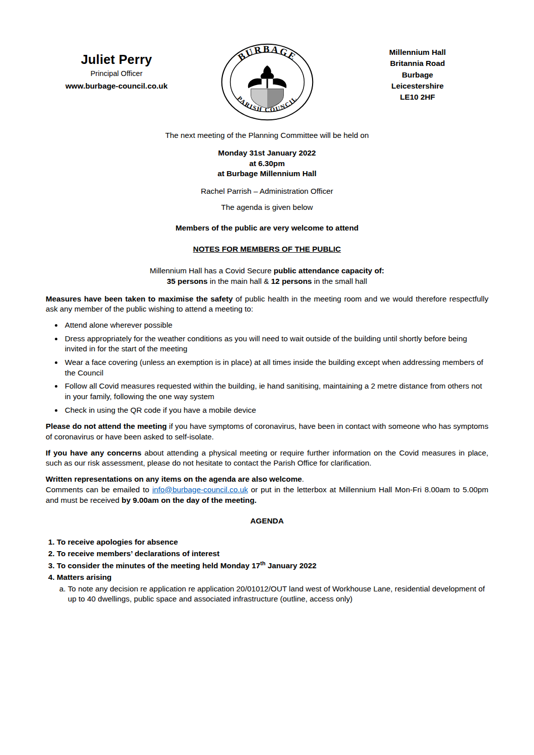Juliet Perry
Principal Officer
www.burbage-council.co.uk
BURBAGE PARISH COUNCIL
Millennium Hall
Britannia Road
Burbage
Leicestershire
LE10 2HF
The next meeting of the Planning Committee will be held on
Monday 31st January 2022
at 6.30pm
at Burbage Millennium Hall
Rachel Parrish – Administration Officer
The agenda is given below
Members of the public are very welcome to attend
NOTES FOR MEMBERS OF THE PUBLIC
Millennium Hall has a Covid Secure public attendance capacity of:
35 persons in the main hall & 12 persons in the small hall
Measures have been taken to maximise the safety of public health in the meeting room and we would therefore respectfully ask any member of the public wishing to attend a meeting to:
Attend alone wherever possible
Dress appropriately for the weather conditions as you will need to wait outside of the building until shortly before being invited in for the start of the meeting
Wear a face covering (unless an exemption is in place) at all times inside the building except when addressing members of the Council
Follow all Covid measures requested within the building, ie hand sanitising, maintaining a 2 metre distance from others not in your family, following the one way system
Check in using the QR code if you have a mobile device
Please do not attend the meeting if you have symptoms of coronavirus, have been in contact with someone who has symptoms of coronavirus or have been asked to self-isolate.
If you have any concerns about attending a physical meeting or require further information on the Covid measures in place, such as our risk assessment, please do not hesitate to contact the Parish Office for clarification.
Written representations on any items on the agenda are also welcome.
Comments can be emailed to info@burbage-council.co.uk or put in the letterbox at Millennium Hall Mon-Fri 8.00am to 5.00pm and must be received by 9.00am on the day of the meeting.
AGENDA
To receive apologies for absence
To receive members’ declarations of interest
To consider the minutes of the meeting held Monday 17th January 2022
Matters arising
To note any decision re application re application 20/01012/OUT land west of Workhouse Lane, residential development of up to 40 dwellings, public space and associated infrastructure (outline, access only)